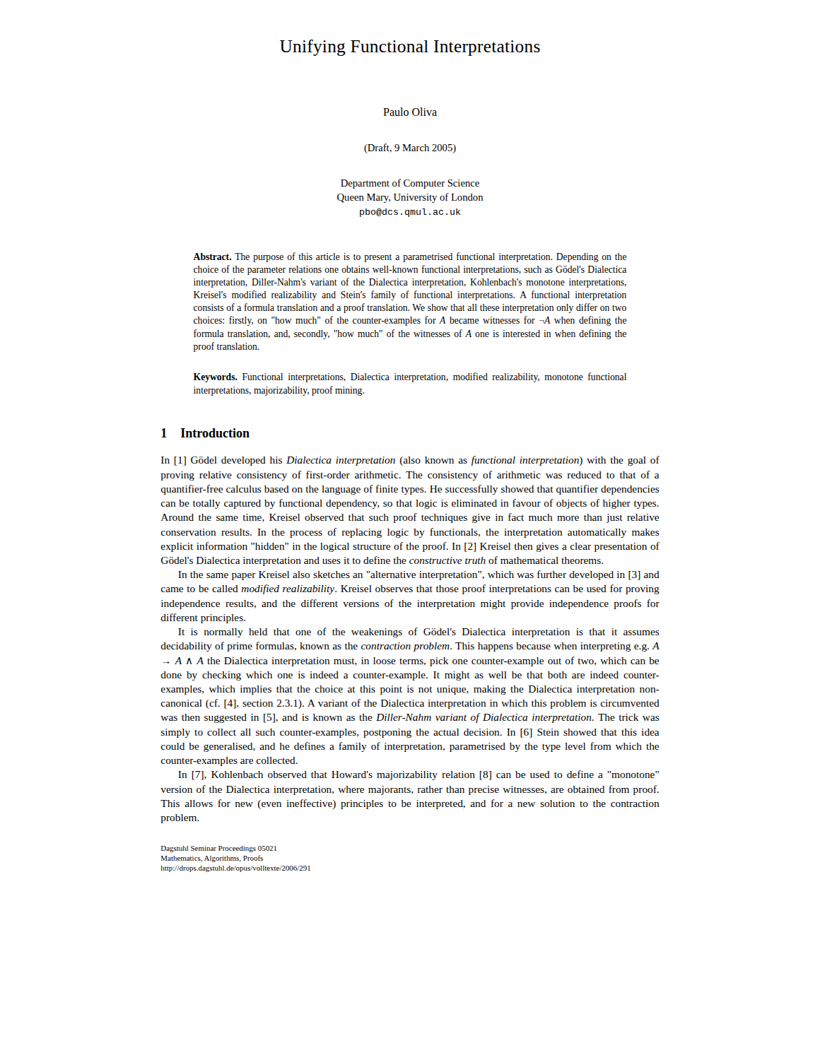Unifying Functional Interpretations
Paulo Oliva
(Draft, 9 March 2005)
Department of Computer Science
Queen Mary, University of London
pbo@dcs.qmul.ac.uk
Abstract. The purpose of this article is to present a parametrised functional interpretation. Depending on the choice of the parameter relations one obtains well-known functional interpretations, such as Gödel's Dialectica interpretation, Diller-Nahm's variant of the Dialectica interpretation, Kohlenbach's monotone interpretations, Kreisel's modified realizability and Stein's family of functional interpretations. A functional interpretation consists of a formula translation and a proof translation. We show that all these interpretation only differ on two choices: firstly, on "how much" of the counter-examples for A became witnesses for ¬A when defining the formula translation, and, secondly, "how much" of the witnesses of A one is interested in when defining the proof translation.
Keywords. Functional interpretations, Dialectica interpretation, modified realizability, monotone functional interpretations, majorizability, proof mining.
1 Introduction
In [1] Gödel developed his Dialectica interpretation (also known as functional interpretation) with the goal of proving relative consistency of first-order arithmetic. The consistency of arithmetic was reduced to that of a quantifier-free calculus based on the language of finite types. He successfully showed that quantifier dependencies can be totally captured by functional dependency, so that logic is eliminated in favour of objects of higher types. Around the same time, Kreisel observed that such proof techniques give in fact much more than just relative conservation results. In the process of replacing logic by functionals, the interpretation automatically makes explicit information "hidden" in the logical structure of the proof. In [2] Kreisel then gives a clear presentation of Gödel's Dialectica interpretation and uses it to define the constructive truth of mathematical theorems.
In the same paper Kreisel also sketches an "alternative interpretation", which was further developed in [3] and came to be called modified realizability. Kreisel observes that those proof interpretations can be used for proving independence results, and the different versions of the interpretation might provide independence proofs for different principles.
It is normally held that one of the weakenings of Gödel's Dialectica interpretation is that it assumes decidability of prime formulas, known as the contraction problem. This happens because when interpreting e.g. A → A ∧ A the Dialectica interpretation must, in loose terms, pick one counter-example out of two, which can be done by checking which one is indeed a counter-example. It might as well be that both are indeed counter-examples, which implies that the choice at this point is not unique, making the Dialectica interpretation non-canonical (cf. [4], section 2.3.1). A variant of the Dialectica interpretation in which this problem is circumvented was then suggested in [5], and is known as the Diller-Nahm variant of Dialectica interpretation. The trick was simply to collect all such counter-examples, postponing the actual decision. In [6] Stein showed that this idea could be generalised, and he defines a family of interpretation, parametrised by the type level from which the counter-examples are collected.
In [7], Kohlenbach observed that Howard's majorizability relation [8] can be used to define a "monotone" version of the Dialectica interpretation, where majorants, rather than precise witnesses, are obtained from proof. This allows for new (even ineffective) principles to be interpreted, and for a new solution to the contraction problem.
Dagstuhl Seminar Proceedings 05021
Mathematics, Algorithms, Proofs
http://drops.dagstuhl.de/opus/volltexte/2006/291